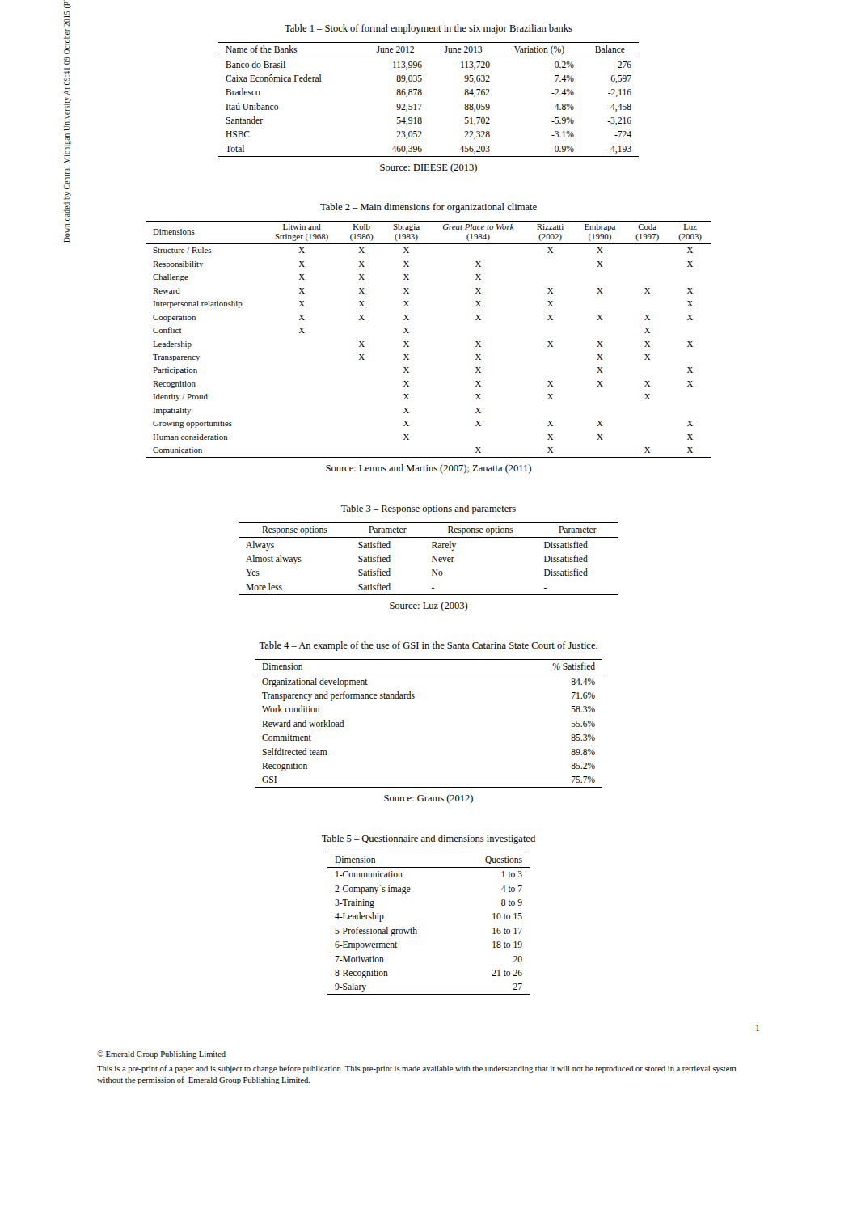Downloaded by Central Michigan University At 09:41 09 October 2015 (PT)
Table 1 – Stock of formal employment in the six major Brazilian banks
| Name of the Banks | June 2012 | June 2013 | Variation (%) | Balance |
| --- | --- | --- | --- | --- |
| Banco do Brasil | 113,996 | 113,720 | -0.2% | -276 |
| Caixa Econômica Federal | 89,035 | 95,632 | 7.4% | 6,597 |
| Bradesco | 86,878 | 84,762 | -2.4% | -2,116 |
| Itaú Unibanco | 92,517 | 88,059 | -4.8% | -4,458 |
| Santander | 54,918 | 51,702 | -5.9% | -3,216 |
| HSBC | 23,052 | 22,328 | -3.1% | -724 |
| Total | 460,396 | 456,203 | -0.9% | -4,193 |
Source: DIEESE (2013)
Table 2 – Main dimensions for organizational climate
| Dimensions | Litwin and Stringer (1968) | Kolb (1986) | Sbragia (1983) | Great Place to Work (1984) | Rizzatti (2002) | Embrapa (1990) | Coda (1997) | Luz (2003) |
| --- | --- | --- | --- | --- | --- | --- | --- | --- |
| Structure / Rules | X | X | X | | X | X | | X |
| Responsibility | X | X | X | X | | X | | X |
| Challenge | X | X | X | X | | | | |
| Reward | X | X | X | X | X | X | X | X |
| Interpersonal relationship | X | X | X | X | X | | | X |
| Cooperation | X | X | X | X | X | X | X | X |
| Conflict | X | | X | | | | X | |
| Leadership | | X | X | X | X | X | X | X |
| Transparency | | X | X | X | | X | X | |
| Participation | | | X | X | | X | | X |
| Recognition | | | X | X | X | X | X | X |
| Identity / Proud | | | X | X | X | | X | |
| Impatiality | | | X | X | | | | |
| Growing opportunities | | | X | X | X | X | | X |
| Human consideration | | | X | | X | X | | X |
| Comunication | | | | X | X | | X | X |
Source: Lemos and Martins (2007); Zanatta (2011)
Table 3 – Response options and parameters
| Response options | Parameter | Response options | Parameter |
| --- | --- | --- | --- |
| Always | Satisfied | Rarely | Dissatisfied |
| Almost always | Satisfied | Never | Dissatisfied |
| Yes | Satisfied | No | Dissatisfied |
| More less | Satisfied | - | - |
Source: Luz (2003)
Table 4 – An example of the use of GSI in the Santa Catarina State Court of Justice.
| Dimension | % Satisfied |
| --- | --- |
| Organizational development | 84.4% |
| Transparency and performance standards | 71.6% |
| Work condition | 58.3% |
| Reward and workload | 55.6% |
| Commitment | 85.3% |
| Selfdirected team | 89.8% |
| Recognition | 85.2% |
| GSI | 75.7% |
Source: Grams (2012)
Table 5 – Questionnaire and dimensions investigated
| Dimension | Questions |
| --- | --- |
| 1-Communication | 1 to 3 |
| 2-Company`s image | 4 to 7 |
| 3-Training | 8 to 9 |
| 4-Leadership | 10 to 15 |
| 5-Professional growth | 16 to 17 |
| 6-Empowerment | 18 to 19 |
| 7-Motivation | 20 |
| 8-Recognition | 21 to 26 |
| 9-Salary | 27 |
1
© Emerald Group Publishing Limited
This is a pre-print of a paper and is subject to change before publication. This pre-print is made available with the understanding that it will not be reproduced or stored in a retrieval system without the permission of Emerald Group Publishing Limited.